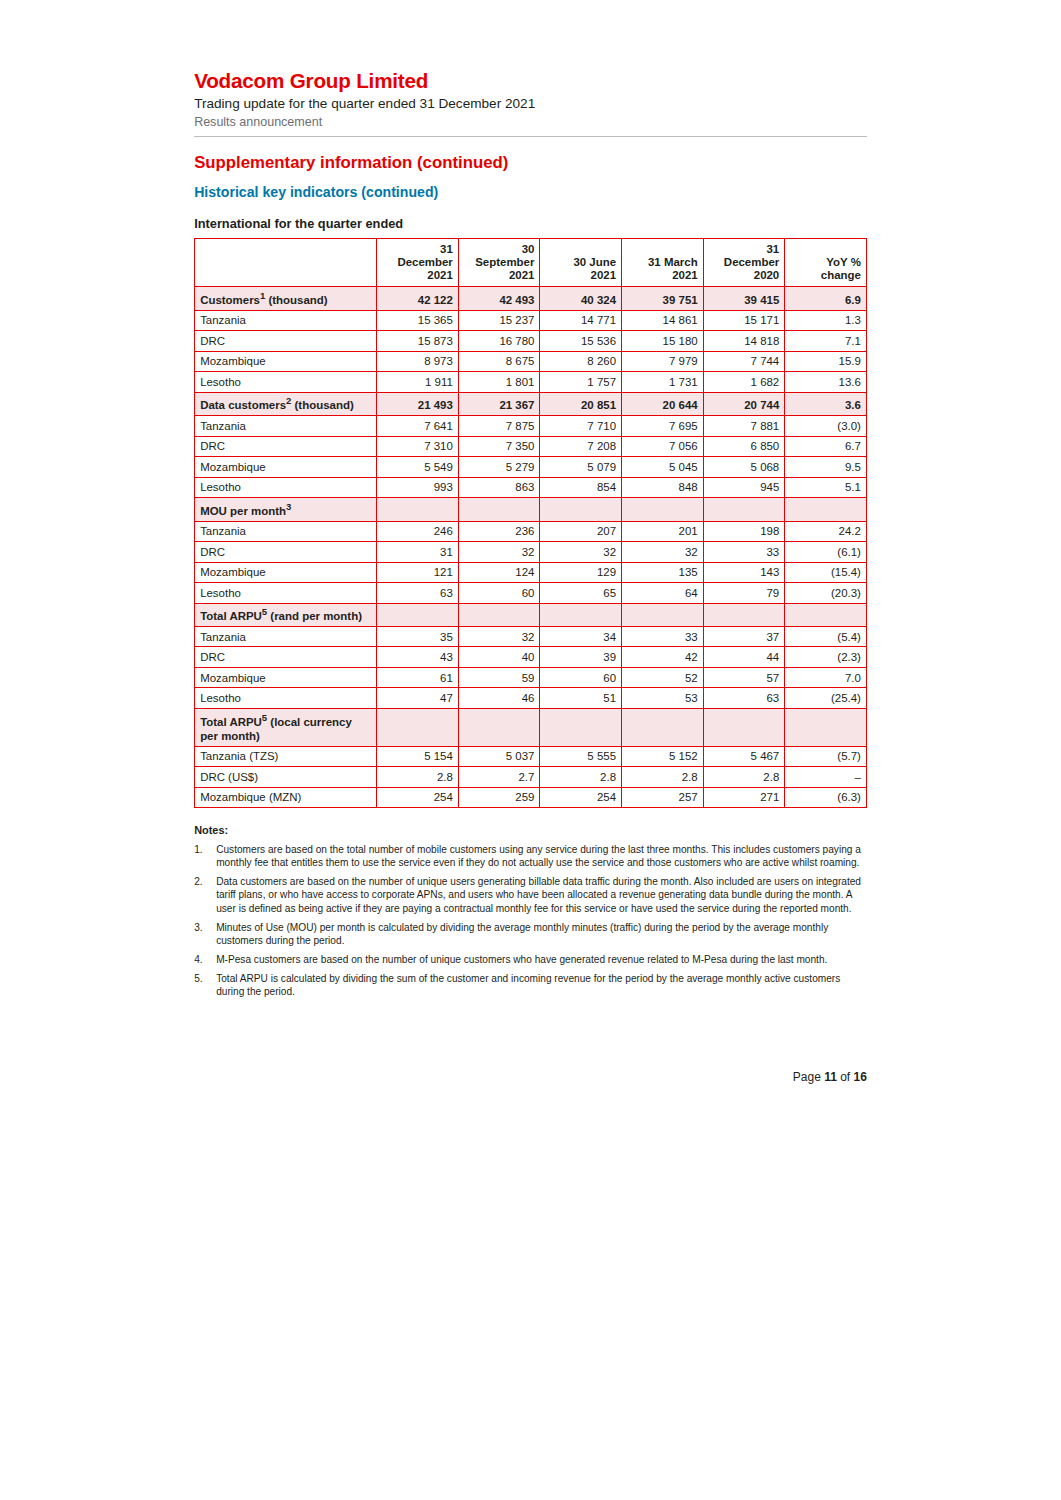Vodacom Group Limited
Trading update for the quarter ended 31 December 2021
Results announcement
Supplementary information (continued)
Historical key indicators (continued)
International for the quarter ended
| | 31 December 2021 | 30 September 2021 | 30 June 2021 | 31 March 2021 | 31 December 2020 | YoY % change |
| --- | --- | --- | --- | --- | --- | --- |
| Customers 1 (thousand) | 42 122 | 42 493 | 40 324 | 39 751 | 39 415 | 6.9 |
| Tanzania | 15 365 | 15 237 | 14 771 | 14 861 | 15 171 | 1.3 |
| DRC | 15 873 | 16 780 | 15 536 | 15 180 | 14 818 | 7.1 |
| Mozambique | 8 973 | 8 675 | 8 260 | 7 979 | 7 744 | 15.9 |
| Lesotho | 1 911 | 1 801 | 1 757 | 1 731 | 1 682 | 13.6 |
| Data customers 2 (thousand) | 21 493 | 21 367 | 20 851 | 20 644 | 20 744 | 3.6 |
| Tanzania | 7 641 | 7 875 | 7 710 | 7 695 | 7 881 | (3.0) |
| DRC | 7 310 | 7 350 | 7 208 | 7 056 | 6 850 | 6.7 |
| Mozambique | 5 549 | 5 279 | 5 079 | 5 045 | 5 068 | 9.5 |
| Lesotho | 993 | 863 | 854 | 848 | 945 | 5.1 |
| MOU per month 3 | | | | | | |
| Tanzania | 246 | 236 | 207 | 201 | 198 | 24.2 |
| DRC | 31 | 32 | 32 | 32 | 33 | (6.1) |
| Mozambique | 121 | 124 | 129 | 135 | 143 | (15.4) |
| Lesotho | 63 | 60 | 65 | 64 | 79 | (20.3) |
| Total ARPU 5 (rand per month) | | | | | | |
| Tanzania | 35 | 32 | 34 | 33 | 37 | (5.4) |
| DRC | 43 | 40 | 39 | 42 | 44 | (2.3) |
| Mozambique | 61 | 59 | 60 | 52 | 57 | 7.0 |
| Lesotho | 47 | 46 | 51 | 53 | 63 | (25.4) |
| Total ARPU 5 (local currency per month) | | | | | | |
| Tanzania (TZS) | 5 154 | 5 037 | 5 555 | 5 152 | 5 467 | (5.7) |
| DRC (US$) | 2.8 | 2.7 | 2.8 | 2.8 | 2.8 | – |
| Mozambique (MZN) | 254 | 259 | 254 | 257 | 271 | (6.3) |
Notes:
Customers are based on the total number of mobile customers using any service during the last three months. This includes customers paying a monthly fee that entitles them to use the service even if they do not actually use the service and those customers who are active whilst roaming.
Data customers are based on the number of unique users generating billable data traffic during the month. Also included are users on integrated tariff plans, or who have access to corporate APNs, and users who have been allocated a revenue generating data bundle during the month. A user is defined as being active if they are paying a contractual monthly fee for this service or have used the service during the reported month.
Minutes of Use (MOU) per month is calculated by dividing the average monthly minutes (traffic) during the period by the average monthly customers during the period.
M-Pesa customers are based on the number of unique customers who have generated revenue related to M-Pesa during the last month.
Total ARPU is calculated by dividing the sum of the customer and incoming revenue for the period by the average monthly active customers during the period.
Page 11 of 16